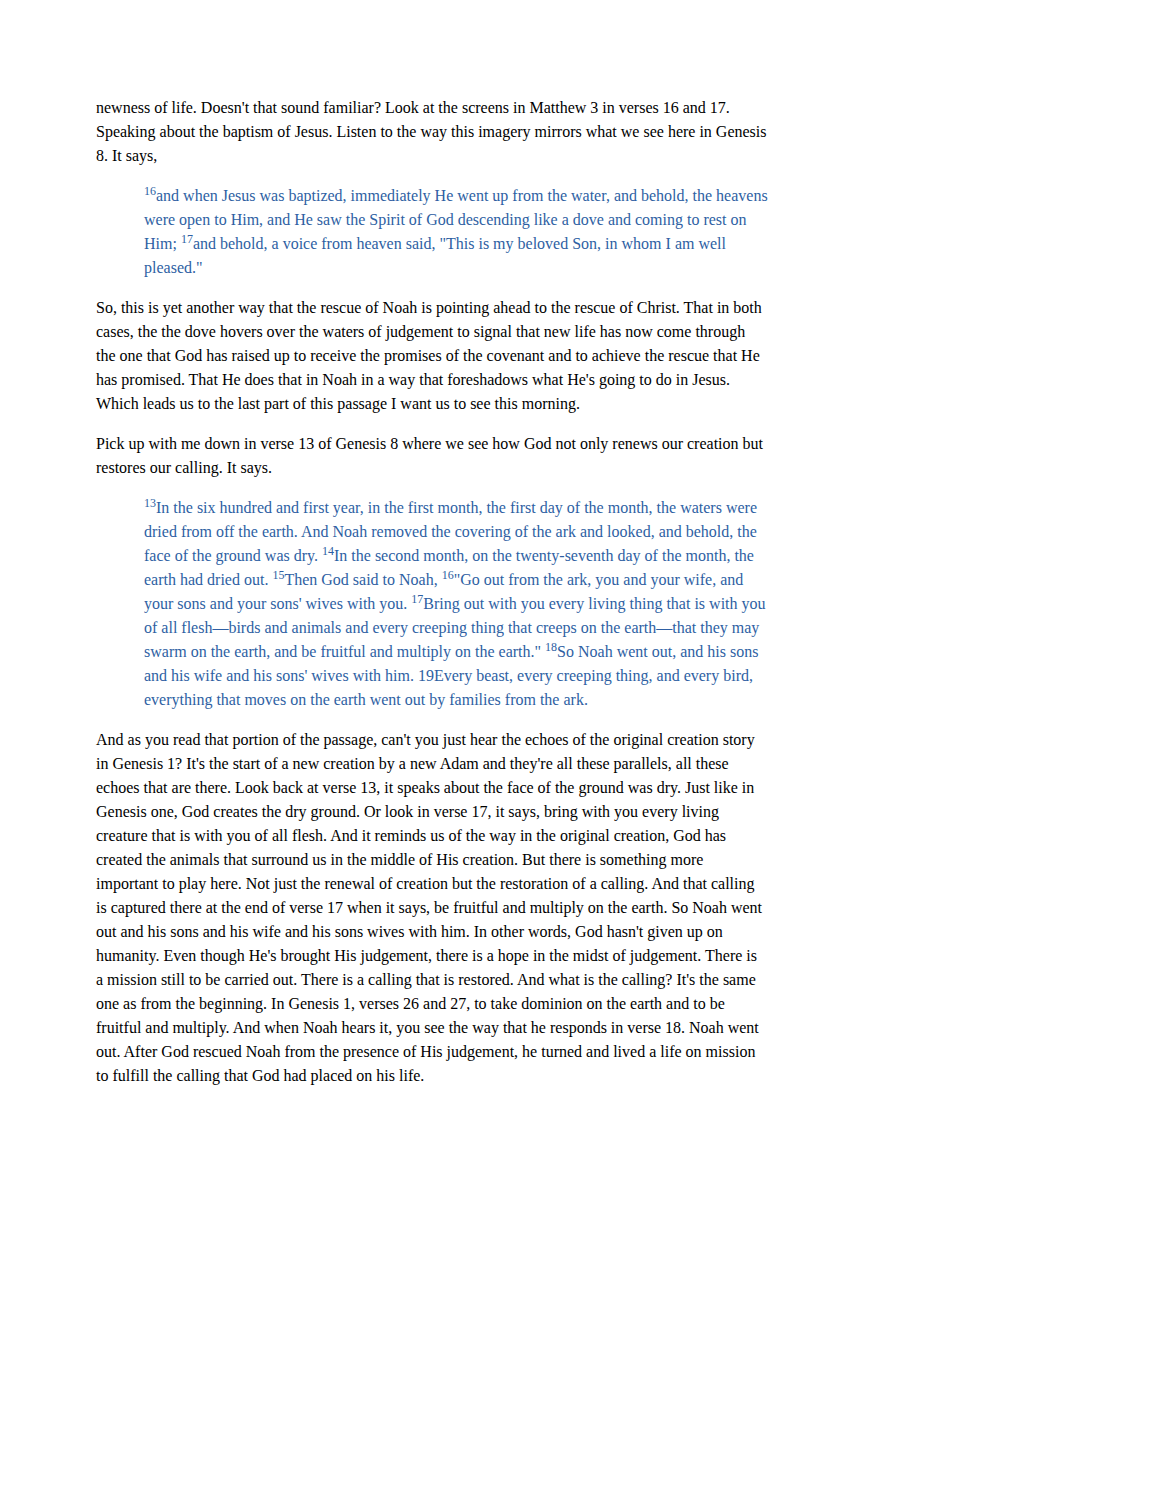newness of life. Doesn't that sound familiar? Look at the screens in Matthew 3 in verses 16 and 17. Speaking about the baptism of Jesus. Listen to the way this imagery mirrors what we see here in Genesis 8. It says,
16and when Jesus was baptized, immediately He went up from the water, and behold, the heavens were open to Him, and He saw the Spirit of God descending like a dove and coming to rest on Him; 17and behold, a voice from heaven said, "This is my beloved Son, in whom I am well pleased."
So, this is yet another way that the rescue of Noah is pointing ahead to the rescue of Christ. That in both cases, the the dove hovers over the waters of judgement to signal that new life has now come through the one that God has raised up to receive the promises of the covenant and to achieve the rescue that He has promised. That He does that in Noah in a way that foreshadows what He's going to do in Jesus. Which leads us to the last part of this passage I want us to see this morning.
Pick up with me down in verse 13 of Genesis 8 where we see how God not only renews our creation but restores our calling. It says.
13In the six hundred and first year, in the first month, the first day of the month, the waters were dried from off the earth. And Noah removed the covering of the ark and looked, and behold, the face of the ground was dry. 14In the second month, on the twenty-seventh day of the month, the earth had dried out. 15Then God said to Noah, 16"Go out from the ark, you and your wife, and your sons and your sons' wives with you. 17Bring out with you every living thing that is with you of all flesh—birds and animals and every creeping thing that creeps on the earth—that they may swarm on the earth, and be fruitful and multiply on the earth." 18So Noah went out, and his sons and his wife and his sons' wives with him. 19Every beast, every creeping thing, and every bird, everything that moves on the earth went out by families from the ark.
And as you read that portion of the passage, can't you just hear the echoes of the original creation story in Genesis 1? It's the start of a new creation by a new Adam and they're all these parallels, all these echoes that are there. Look back at verse 13, it speaks about the face of the ground was dry. Just like in Genesis one, God creates the dry ground. Or look in verse 17, it says, bring with you every living creature that is with you of all flesh. And it reminds us of the way in the original creation, God has created the animals that surround us in the middle of His creation. But there is something more important to play here. Not just the renewal of creation but the restoration of a calling. And that calling is captured there at the end of verse 17 when it says, be fruitful and multiply on the earth. So Noah went out and his sons and his wife and his sons wives with him. In other words, God hasn't given up on humanity. Even though He's brought His judgement, there is a hope in the midst of judgement. There is a mission still to be carried out. There is a calling that is restored. And what is the calling? It's the same one as from the beginning. In Genesis 1, verses 26 and 27, to take dominion on the earth and to be fruitful and multiply. And when Noah hears it, you see the way that he responds in verse 18. Noah went out. After God rescued Noah from the presence of His judgement, he turned and lived a life on mission to fulfill the calling that God had placed on his life.